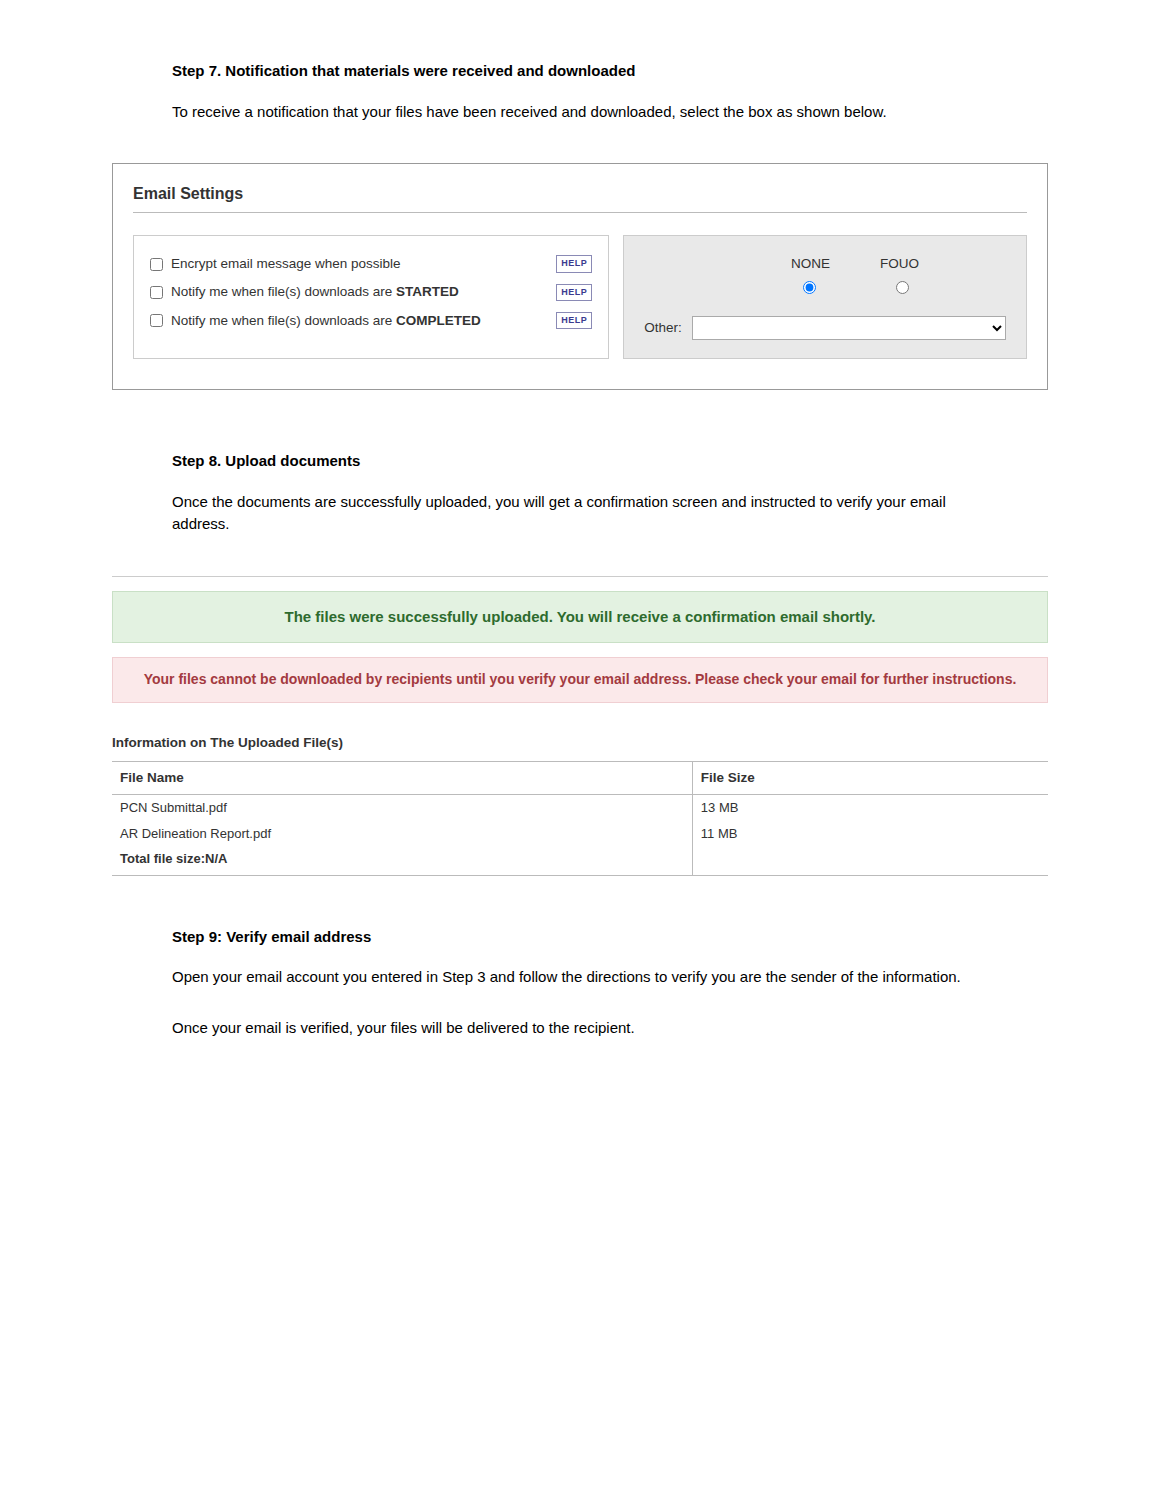Step 7. Notification that materials were received and downloaded
To receive a notification that your files have been received and downloaded, select the box as shown below.
Email Settings
Encrypt email message when possible HELP
Notify me when file(s) downloads are STARTED HELP
Notify me when file(s) downloads are COMPLETED HELP
NONE FOUO
Other:
Step 8. Upload documents
Once the documents are successfully uploaded, you will get a confirmation screen and instructed to verify your email address.
The files were successfully uploaded. You will receive a confirmation email shortly.
Your files cannot be downloaded by recipients until you verify your email address. Please check your email for further instructions.
Information on The Uploaded File(s)
| File Name | File Size |
| --- | --- |
| PCN Submittal.pdf | 13 MB |
| AR Delineation Report.pdf | 11 MB |
| Total file size:N/A | |
Step 9: Verify email address
Open your email account you entered in Step 3 and follow the directions to verify you are the sender of the information.
Once your email is verified, your files will be delivered to the recipient.